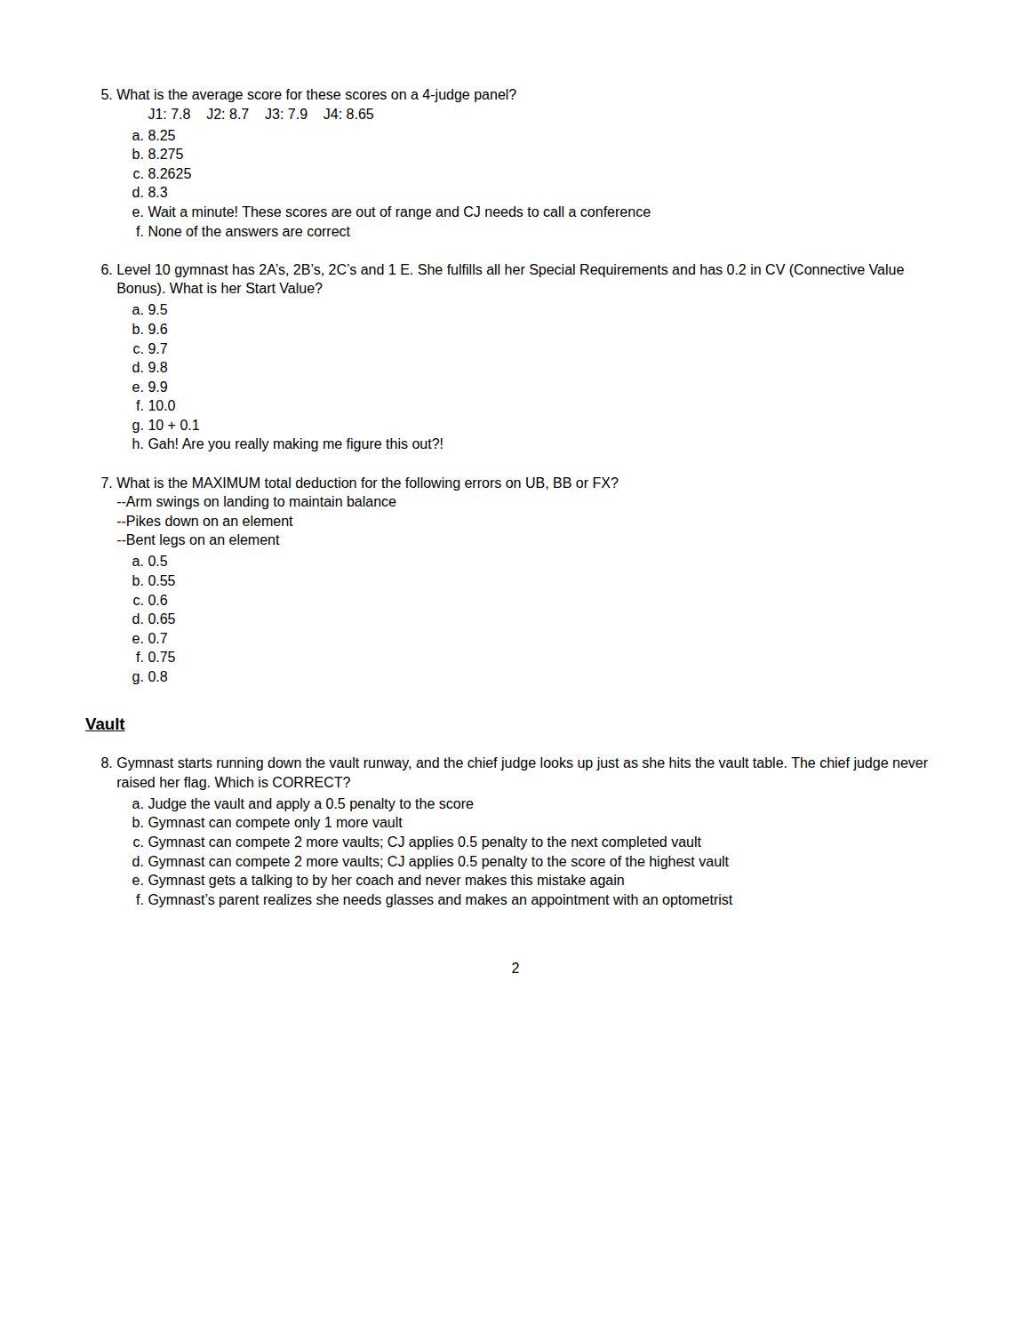What is the average score for these scores on a 4-judge panel?
J1: 7.8 J2: 8.7 J3: 7.9 J4: 8.65
8.25
8.275
8.2625
8.3
Wait a minute! These scores are out of range and CJ needs to call a conference
None of the answers are correct
Level 10 gymnast has 2A’s, 2B’s, 2C’s and 1 E. She fulfills all her Special Requirements and has 0.2 in CV (Connective Value Bonus). What is her Start Value?
9.5
9.6
9.7
9.8
9.9
10.0
10 + 0.1
Gah! Are you really making me figure this out?!
What is the MAXIMUM total deduction for the following errors on UB, BB or FX?
--Arm swings on landing to maintain balance
--Pikes down on an element
--Bent legs on an element
0.5
0.55
0.6
0.65
0.7
0.75
0.8
Vault
Gymnast starts running down the vault runway, and the chief judge looks up just as she hits the vault table. The chief judge never raised her flag. Which is CORRECT?
Judge the vault and apply a 0.5 penalty to the score
Gymnast can compete only 1 more vault
Gymnast can compete 2 more vaults; CJ applies 0.5 penalty to the next completed vault
Gymnast can compete 2 more vaults; CJ applies 0.5 penalty to the score of the highest vault
Gymnast gets a talking to by her coach and never makes this mistake again
Gymnast’s parent realizes she needs glasses and makes an appointment with an optometrist
2